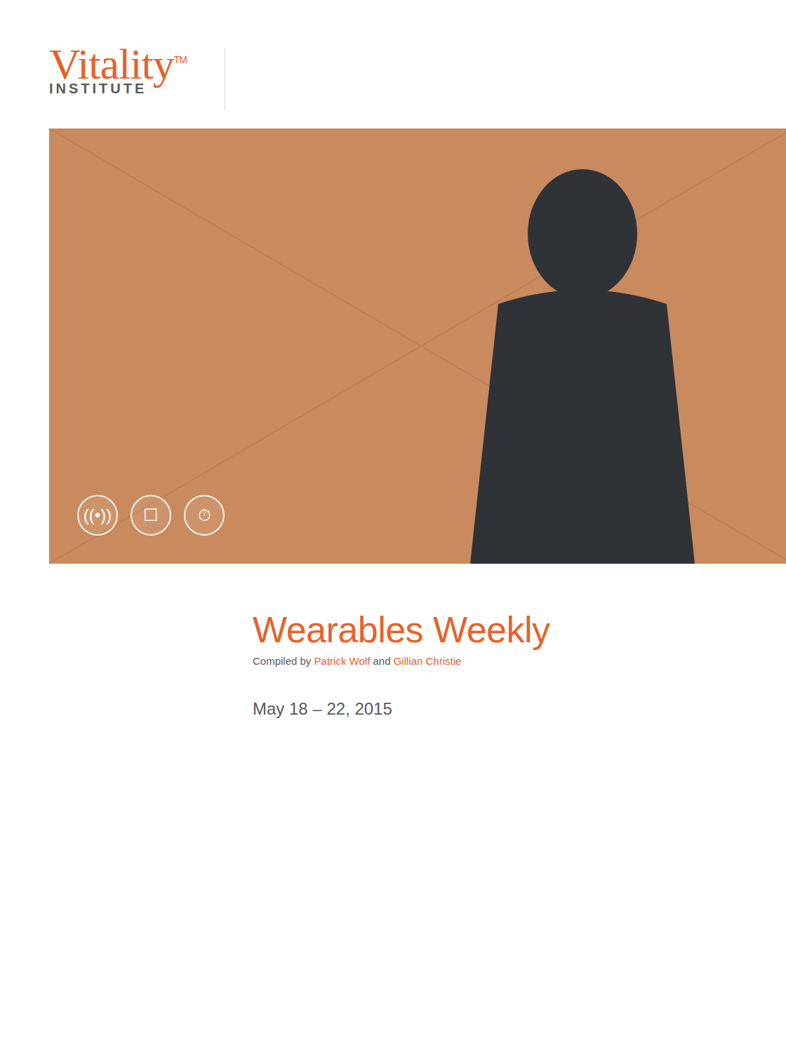VitalityTM INSTITUTE
((•)) ☐ ⏱
Wearables Weekly
Compiled by Patrick Wolf and Gillian Christie
May 18 – 22, 2015